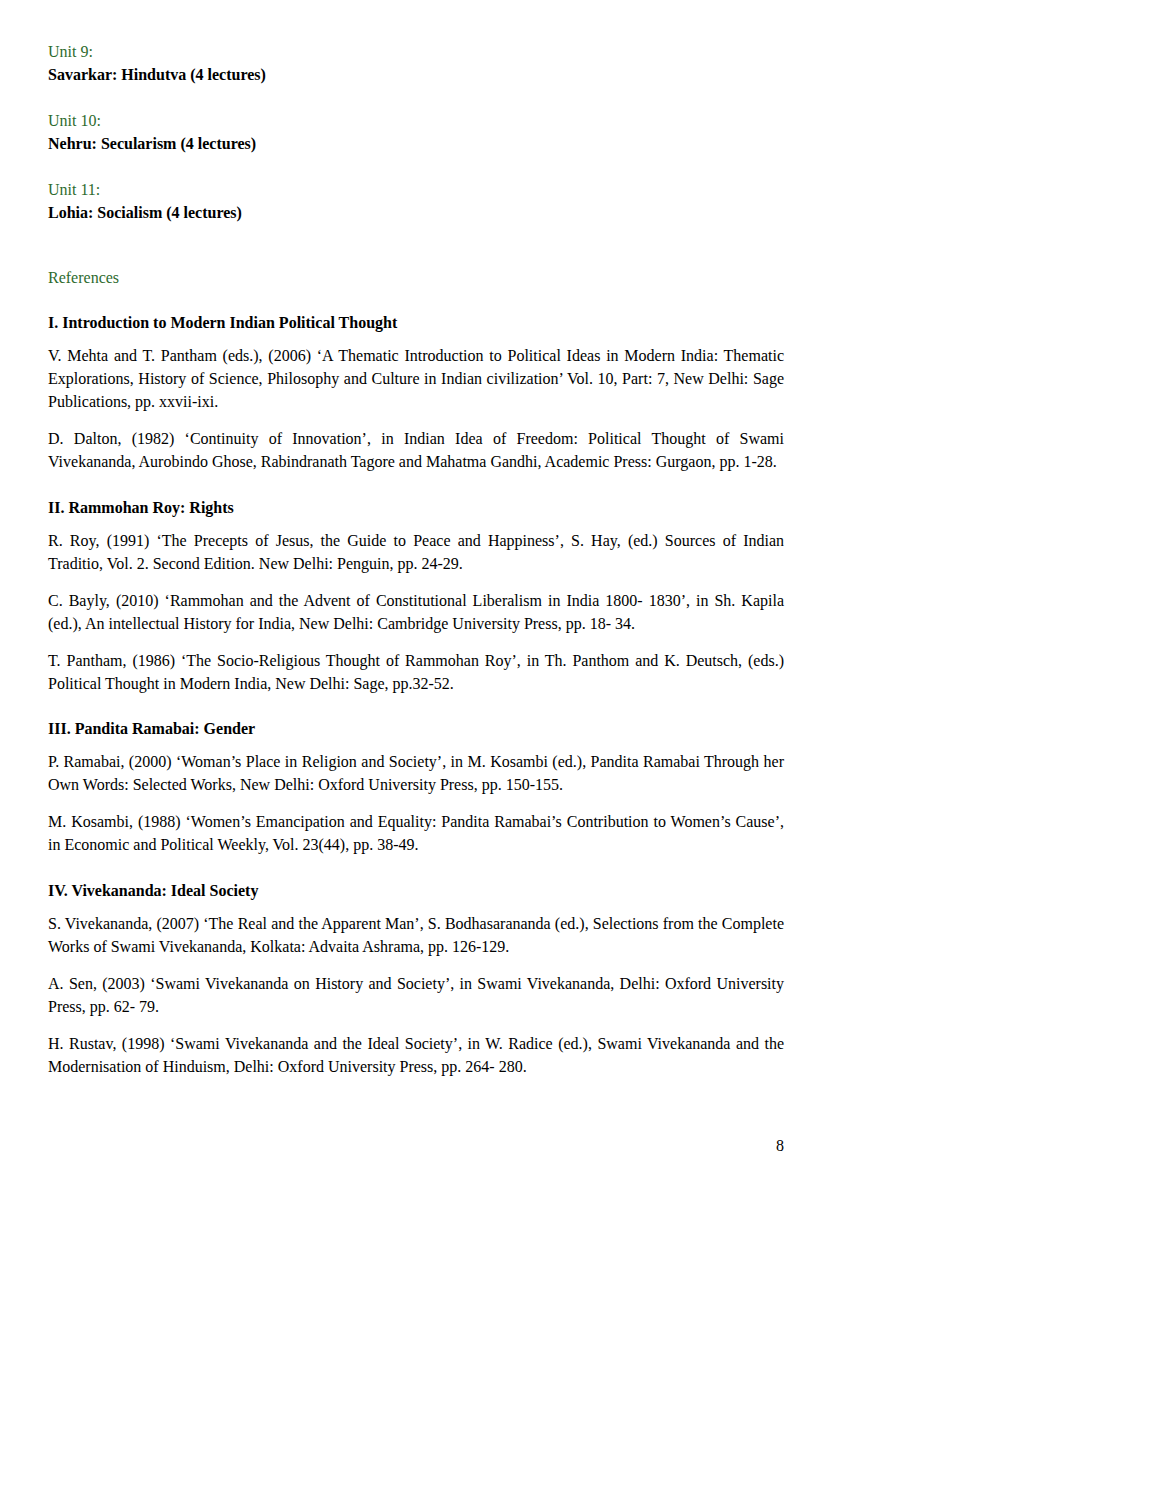Unit 9:
Savarkar: Hindutva (4 lectures)
Unit 10:
Nehru: Secularism (4 lectures)
Unit 11:
Lohia: Socialism (4 lectures)
References
I. Introduction to Modern Indian Political Thought
V. Mehta and T. Pantham (eds.), (2006) ‘A Thematic Introduction to Political Ideas in Modern India: Thematic Explorations, History of Science, Philosophy and Culture in Indian civilization’ Vol. 10, Part: 7, New Delhi: Sage Publications, pp. xxvii-ixi.
D. Dalton, (1982) ‘Continuity of Innovation’, in Indian Idea of Freedom: Political Thought of Swami Vivekananda, Aurobindo Ghose, Rabindranath Tagore and Mahatma Gandhi, Academic Press: Gurgaon, pp. 1-28.
II. Rammohan Roy: Rights
R. Roy, (1991) ‘The Precepts of Jesus, the Guide to Peace and Happiness’, S. Hay, (ed.) Sources of Indian Traditio, Vol. 2. Second Edition. New Delhi: Penguin, pp. 24-29.
C. Bayly, (2010) ‘Rammohan and the Advent of Constitutional Liberalism in India 1800- 1830’, in Sh. Kapila (ed.), An intellectual History for India, New Delhi: Cambridge University Press, pp. 18- 34.
T. Pantham, (1986) ‘The Socio-Religious Thought of Rammohan Roy’, in Th. Panthom and K. Deutsch, (eds.) Political Thought in Modern India, New Delhi: Sage, pp.32-52.
III. Pandita Ramabai: Gender
P. Ramabai, (2000) ‘Woman’s Place in Religion and Society’, in M. Kosambi (ed.), Pandita Ramabai Through her Own Words: Selected Works, New Delhi: Oxford University Press, pp. 150-155.
M. Kosambi, (1988) ‘Women’s Emancipation and Equality: Pandita Ramabai’s Contribution to Women’s Cause’, in Economic and Political Weekly, Vol. 23(44), pp. 38-49.
IV. Vivekananda: Ideal Society
S. Vivekananda, (2007) ‘The Real and the Apparent Man’, S. Bodhasarananda (ed.), Selections from the Complete Works of Swami Vivekananda, Kolkata: Advaita Ashrama, pp. 126-129.
A. Sen, (2003) ‘Swami Vivekananda on History and Society’, in Swami Vivekananda, Delhi: Oxford University Press, pp. 62- 79.
H. Rustav, (1998) ‘Swami Vivekananda and the Ideal Society’, in W. Radice (ed.), Swami Vivekananda and the Modernisation of Hinduism, Delhi: Oxford University Press, pp. 264- 280.
8